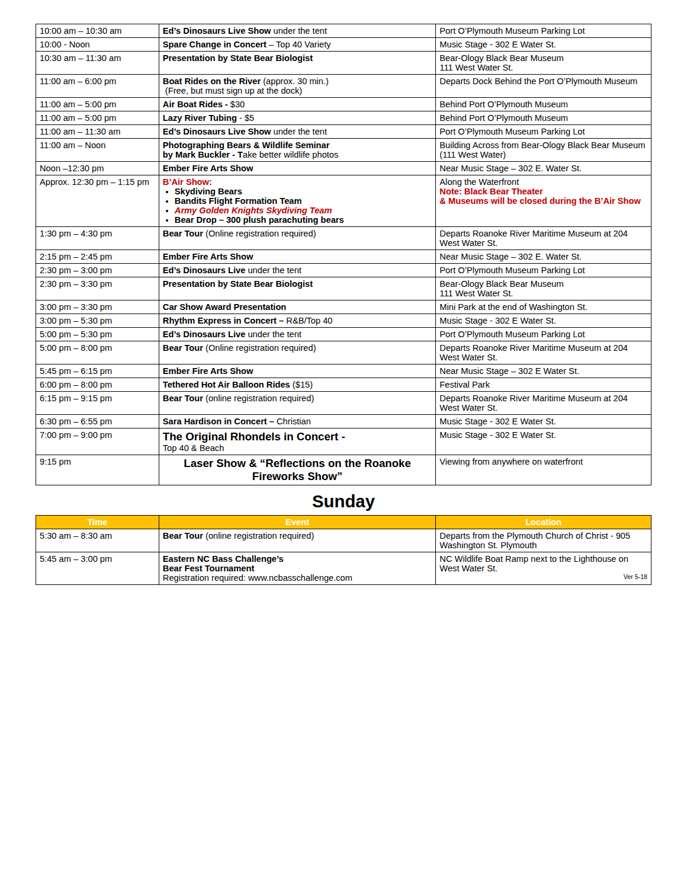| 10:00 am – 10:30 am | Ed’s Dinosaurs Live Show under the tent | Port O’Plymouth Museum Parking Lot |
| 10:00 - Noon | Spare Change in Concert – Top 40 Variety | Music Stage - 302 E Water St. |
| 10:30 am – 11:30 am | Presentation by State Bear Biologist | Bear-Ology Black Bear Museum 111 West Water St. |
| 11:00 am – 6:00 pm | Boat Rides on the River (approx. 30 min.) (Free, but must sign up at the dock) | Departs Dock Behind the Port O’Plymouth Museum |
| 11:00 am – 5:00 pm | Air Boat Rides - $30 | Behind Port O’Plymouth Museum |
| 11:00 am – 5:00 pm | Lazy River Tubing - $5 | Behind Port O’Plymouth Museum |
| 11:00 am – 11:30 am | Ed’s Dinosaurs Live Show under the tent | Port O’Plymouth Museum Parking Lot |
| 11:00 am – Noon | Photographing Bears & Wildlife Seminar by Mark Buckler - T ake better wildlife photos | Building Across from Bear-Ology Black Bear Museum (111 West Water) |
| Noon –12:30 pm | Ember Fire Arts Show | Near Music Stage – 302 E. Water St. |
| Approx. 12:30 pm – 1:15 pm | B’Air Show: Skydiving Bears Bandits Flight Formation Team Army Golden Knights Skydiving Team Bear Drop – 300 plush parachuting bears | Along the Waterfront Note: Black Bear Theater & Museums will be closed during the B’Air Show |
| 1:30 pm – 4:30 pm | Bear Tour (Online registration required) | Departs Roanoke River Maritime Museum at 204 West Water St. |
| 2:15 pm – 2:45 pm | Ember Fire Arts Show | Near Music Stage – 302 E. Water St. |
| 2:30 pm – 3:00 pm | Ed’s Dinosaurs Live under the tent | Port O’Plymouth Museum Parking Lot |
| 2:30 pm – 3:30 pm | Presentation by State Bear Biologist | Bear-Ology Black Bear Museum 111 West Water St. |
| 3:00 pm – 3:30 pm | Car Show Award Presentation | Mini Park at the end of Washington St. |
| 3:00 pm – 5:30 pm | Rhythm Express in Concert – R&B/Top 40 | Music Stage - 302 E Water St. |
| 5:00 pm – 5:30 pm | Ed’s Dinosaurs Live under the tent | Port O’Plymouth Museum Parking Lot |
| 5:00 pm – 8:00 pm | Bear Tour (Online registration required) | Departs Roanoke River Maritime Museum at 204 West Water St. |
| 5:45 pm – 6:15 pm | Ember Fire Arts Show | Near Music Stage – 302 E Water St. |
| 6:00 pm – 8:00 pm | Tethered Hot Air Balloon Rides ($15) | Festival Park |
| 6:15 pm – 9:15 pm | Bear Tour (online registration required) | Departs Roanoke River Maritime Museum at 204 West Water St. |
| 6:30 pm – 6:55 pm | Sara Hardison in Concert – Christian | Music Stage - 302 E Water St. |
| 7:00 pm – 9:00 pm | The Original Rhondels in Concert - Top 40 & Beach | Music Stage - 302 E Water St. |
| 9:15 pm | Laser Show & “Reflections on the Roanoke Fireworks Show” | Viewing from anywhere on waterfront |
Sunday
| Time | Event | Location |
| --- | --- | --- |
| 5:30 am – 8:30 am | Bear Tour (online registration required) | Departs from the Plymouth Church of Christ - 905 Washington St. Plymouth |
| 5:45 am – 3:00 pm | Eastern NC Bass Challenge’s Bear Fest Tournament Registration required: www.ncbasschallenge.com | NC Wildlife Boat Ramp next to the Lighthouse on West Water St. Ver 5-18 |